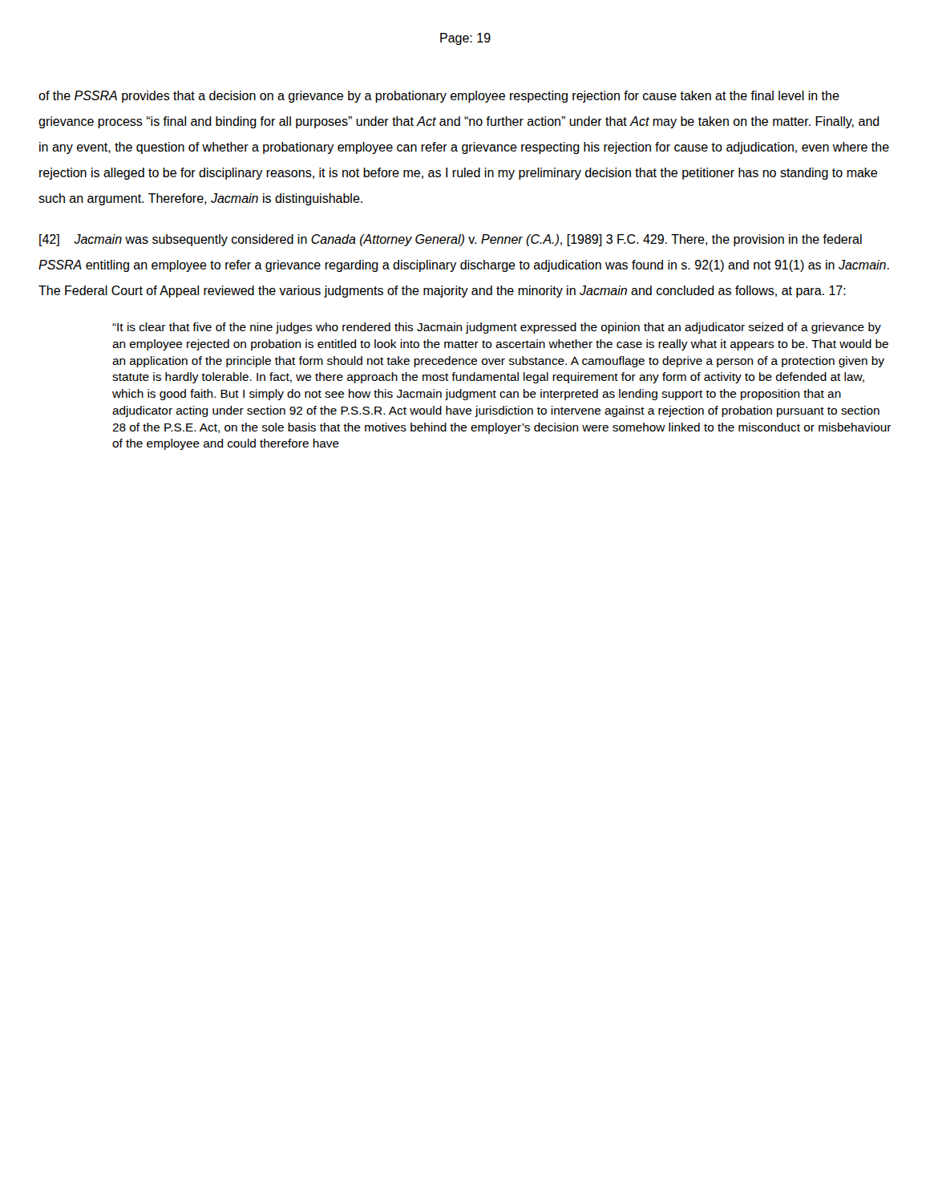Page: 19
of the PSSRA provides that a decision on a grievance by a probationary employee respecting rejection for cause taken at the final level in the grievance process “is final and binding for all purposes” under that Act and “no further action” under that Act may be taken on the matter. Finally, and in any event, the question of whether a probationary employee can refer a grievance respecting his rejection for cause to adjudication, even where the rejection is alleged to be for disciplinary reasons, it is not before me, as I ruled in my preliminary decision that the petitioner has no standing to make such an argument. Therefore, Jacmain is distinguishable.
[42] Jacmain was subsequently considered in Canada (Attorney General) v. Penner (C.A.), [1989] 3 F.C. 429. There, the provision in the federal PSSRA entitling an employee to refer a grievance regarding a disciplinary discharge to adjudication was found in s. 92(1) and not 91(1) as in Jacmain. The Federal Court of Appeal reviewed the various judgments of the majority and the minority in Jacmain and concluded as follows, at para. 17:
“It is clear that five of the nine judges who rendered this Jacmain judgment expressed the opinion that an adjudicator seized of a grievance by an employee rejected on probation is entitled to look into the matter to ascertain whether the case is really what it appears to be. That would be an application of the principle that form should not take precedence over substance. A camouflage to deprive a person of a protection given by statute is hardly tolerable. In fact, we there approach the most fundamental legal requirement for any form of activity to be defended at law, which is good faith. But I simply do not see how this Jacmain judgment can be interpreted as lending support to the proposition that an adjudicator acting under section 92 of the P.S.S.R. Act would have jurisdiction to intervene against a rejection of probation pursuant to section 28 of the P.S.E. Act, on the sole basis that the motives behind the employer’s decision were somehow linked to the misconduct or misbehaviour of the employee and could therefore have